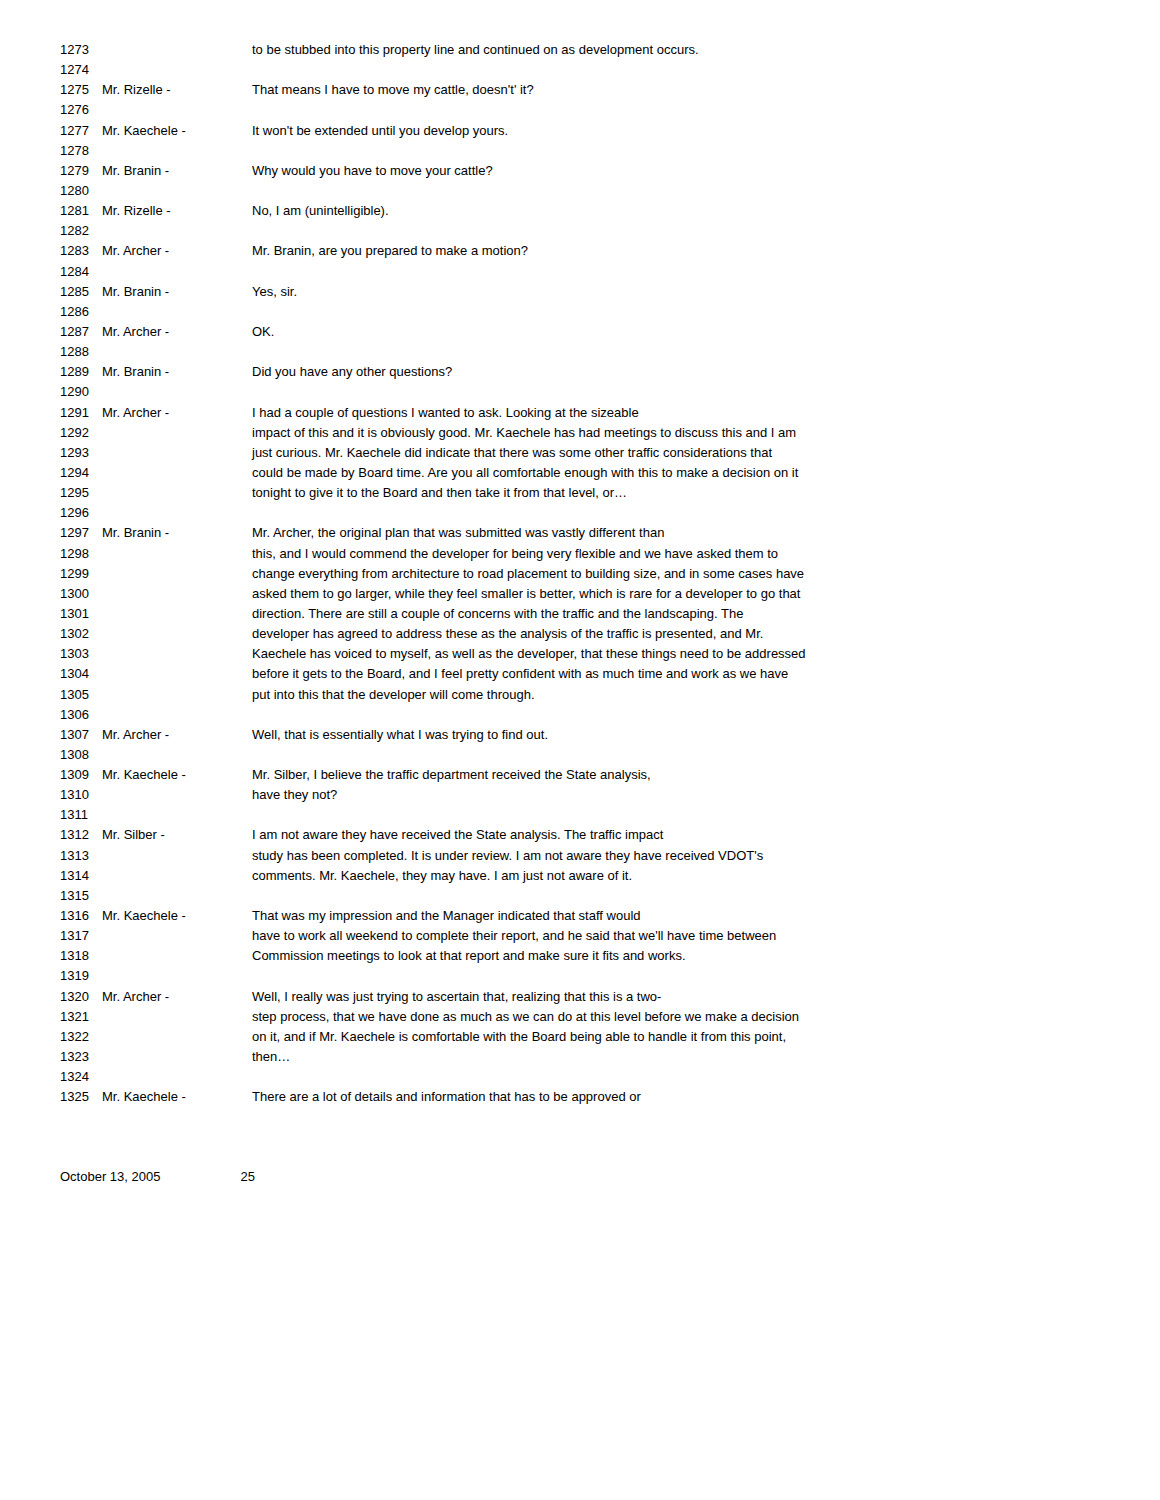| 1273 | | to be stubbed into this property line and continued on as development occurs. |
| 1274 | | |
| 1275 | Mr. Rizelle - | That means I have to move my cattle, doesn't' it? |
| 1276 | | |
| 1277 | Mr. Kaechele - | It won't be extended until you develop yours. |
| 1278 | | |
| 1279 | Mr. Branin - | Why would you have to move your cattle? |
| 1280 | | |
| 1281 | Mr. Rizelle - | No, I am (unintelligible). |
| 1282 | | |
| 1283 | Mr. Archer - | Mr. Branin, are you prepared to make a motion? |
| 1284 | | |
| 1285 | Mr. Branin - | Yes, sir. |
| 1286 | | |
| 1287 | Mr. Archer - | OK. |
| 1288 | | |
| 1289 | Mr. Branin - | Did you have any other questions? |
| 1290 | | |
| 1291 | Mr. Archer - | I had a couple of questions I wanted to ask. Looking at the sizeable |
| 1292 | | impact of this and it is obviously good. Mr. Kaechele has had meetings to discuss this and I am |
| 1293 | | just curious. Mr. Kaechele did indicate that there was some other traffic considerations that |
| 1294 | | could be made by Board time. Are you all comfortable enough with this to make a decision on it |
| 1295 | | tonight to give it to the Board and then take it from that level, or… |
| 1296 | | |
| 1297 | Mr. Branin - | Mr. Archer, the original plan that was submitted was vastly different than |
| 1298 | | this, and I would commend the developer for being very flexible and we have asked them to |
| 1299 | | change everything from architecture to road placement to building size, and in some cases have |
| 1300 | | asked them to go larger, while they feel smaller is better, which is rare for a developer to go that |
| 1301 | | direction. There are still a couple of concerns with the traffic and the landscaping. The |
| 1302 | | developer has agreed to address these as the analysis of the traffic is presented, and Mr. |
| 1303 | | Kaechele has voiced to myself, as well as the developer, that these things need to be addressed |
| 1304 | | before it gets to the Board, and I feel pretty confident with as much time and work as we have |
| 1305 | | put into this that the developer will come through. |
| 1306 | | |
| 1307 | Mr. Archer - | Well, that is essentially what I was trying to find out. |
| 1308 | | |
| 1309 | Mr. Kaechele - | Mr. Silber, I believe the traffic department received the State analysis, |
| 1310 | | have they not? |
| 1311 | | |
| 1312 | Mr. Silber - | I am not aware they have received the State analysis. The traffic impact |
| 1313 | | study has been completed. It is under review. I am not aware they have received VDOT's |
| 1314 | | comments. Mr. Kaechele, they may have. I am just not aware of it. |
| 1315 | | |
| 1316 | Mr. Kaechele - | That was my impression and the Manager indicated that staff would |
| 1317 | | have to work all weekend to complete their report, and he said that we'll have time between |
| 1318 | | Commission meetings to look at that report and make sure it fits and works. |
| 1319 | | |
| 1320 | Mr. Archer - | Well, I really was just trying to ascertain that, realizing that this is a two- |
| 1321 | | step process, that we have done as much as we can do at this level before we make a decision |
| 1322 | | on it, and if Mr. Kaechele is comfortable with the Board being able to handle it from this point, |
| 1323 | | then… |
| 1324 | | |
| 1325 | Mr. Kaechele - | There are a lot of details and information that has to be approved or |
October 13, 2005 25